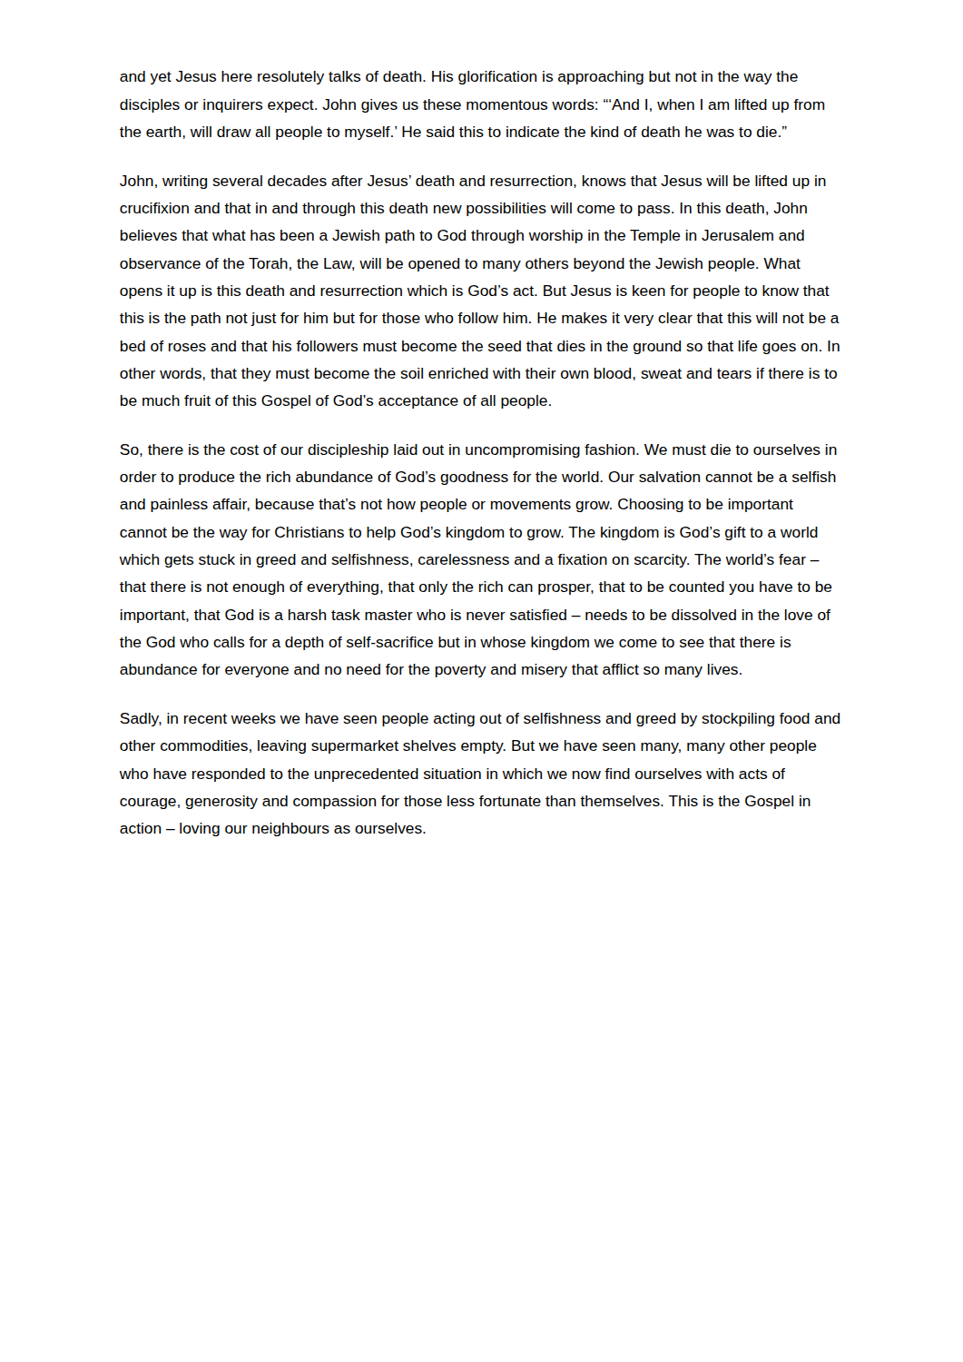and yet Jesus here resolutely talks of death. His glorification is approaching but not in the way the disciples or inquirers expect. John gives us these momentous words: “‘And I, when I am lifted up from the earth, will draw all people to myself.’ He said this to indicate the kind of death he was to die.”
John, writing several decades after Jesus’ death and resurrection, knows that Jesus will be lifted up in crucifixion and that in and through this death new possibilities will come to pass. In this death, John believes that what has been a Jewish path to God through worship in the Temple in Jerusalem and observance of the Torah, the Law, will be opened to many others beyond the Jewish people. What opens it up is this death and resurrection which is God’s act. But Jesus is keen for people to know that this is the path not just for him but for those who follow him. He makes it very clear that this will not be a bed of roses and that his followers must become the seed that dies in the ground so that life goes on. In other words, that they must become the soil enriched with their own blood, sweat and tears if there is to be much fruit of this Gospel of God’s acceptance of all people.
So, there is the cost of our discipleship laid out in uncompromising fashion. We must die to ourselves in order to produce the rich abundance of God’s goodness for the world. Our salvation cannot be a selfish and painless affair, because that’s not how people or movements grow. Choosing to be important cannot be the way for Christians to help God’s kingdom to grow. The kingdom is God’s gift to a world which gets stuck in greed and selfishness, carelessness and a fixation on scarcity. The world’s fear – that there is not enough of everything, that only the rich can prosper, that to be counted you have to be important, that God is a harsh task master who is never satisfied – needs to be dissolved in the love of the God who calls for a depth of self-sacrifice but in whose kingdom we come to see that there is abundance for everyone and no need for the poverty and misery that afflict so many lives.
Sadly, in recent weeks we have seen people acting out of selfishness and greed by stockpiling food and other commodities, leaving supermarket shelves empty. But we have seen many, many other people who have responded to the unprecedented situation in which we now find ourselves with acts of courage, generosity and compassion for those less fortunate than themselves. This is the Gospel in action – loving our neighbours as ourselves.